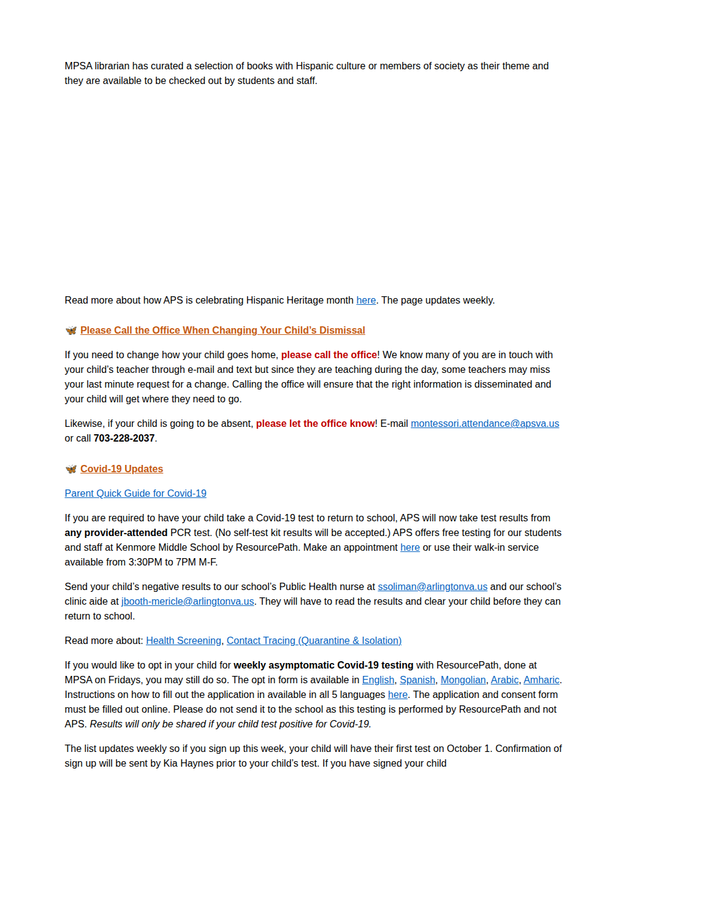MPSA librarian has curated a selection of books with Hispanic culture or members of society as their theme and they are available to be checked out by students and staff.
Read more about how APS is celebrating Hispanic Heritage month here. The page updates weekly.
🦋Please Call the Office When Changing Your Child’s Dismissal
If you need to change how your child goes home, please call the office! We know many of you are in touch with your child’s teacher through e-mail and text but since they are teaching during the day, some teachers may miss your last minute request for a change. Calling the office will ensure that the right information is disseminated and your child will get where they need to go.
Likewise, if your child is going to be absent, please let the office know! E-mail montessori.attendance@apsva.us or call 703-228-2037.
🦋Covid-19 Updates
Parent Quick Guide for Covid-19
If you are required to have your child take a Covid-19 test to return to school, APS will now take test results from any provider-attended PCR test. (No self-test kit results will be accepted.) APS offers free testing for our students and staff at Kenmore Middle School by ResourcePath. Make an appointment here or use their walk-in service available from 3:30PM to 7PM M-F.
Send your child’s negative results to our school’s Public Health nurse at ssoliman@arlingtonva.us and our school’s clinic aide at jbooth-mericle@arlingtonva.us. They will have to read the results and clear your child before they can return to school.
Read more about: Health Screening, Contact Tracing (Quarantine & Isolation)
If you would like to opt in your child for weekly asymptomatic Covid-19 testing with ResourcePath, done at MPSA on Fridays, you may still do so. The opt in form is available in English, Spanish, Mongolian, Arabic, Amharic. Instructions on how to fill out the application in available in all 5 languages here. The application and consent form must be filled out online. Please do not send it to the school as this testing is performed by ResourcePath and not APS. Results will only be shared if your child test positive for Covid-19.
The list updates weekly so if you sign up this week, your child will have their first test on October 1. Confirmation of sign up will be sent by Kia Haynes prior to your child’s test. If you have signed your child